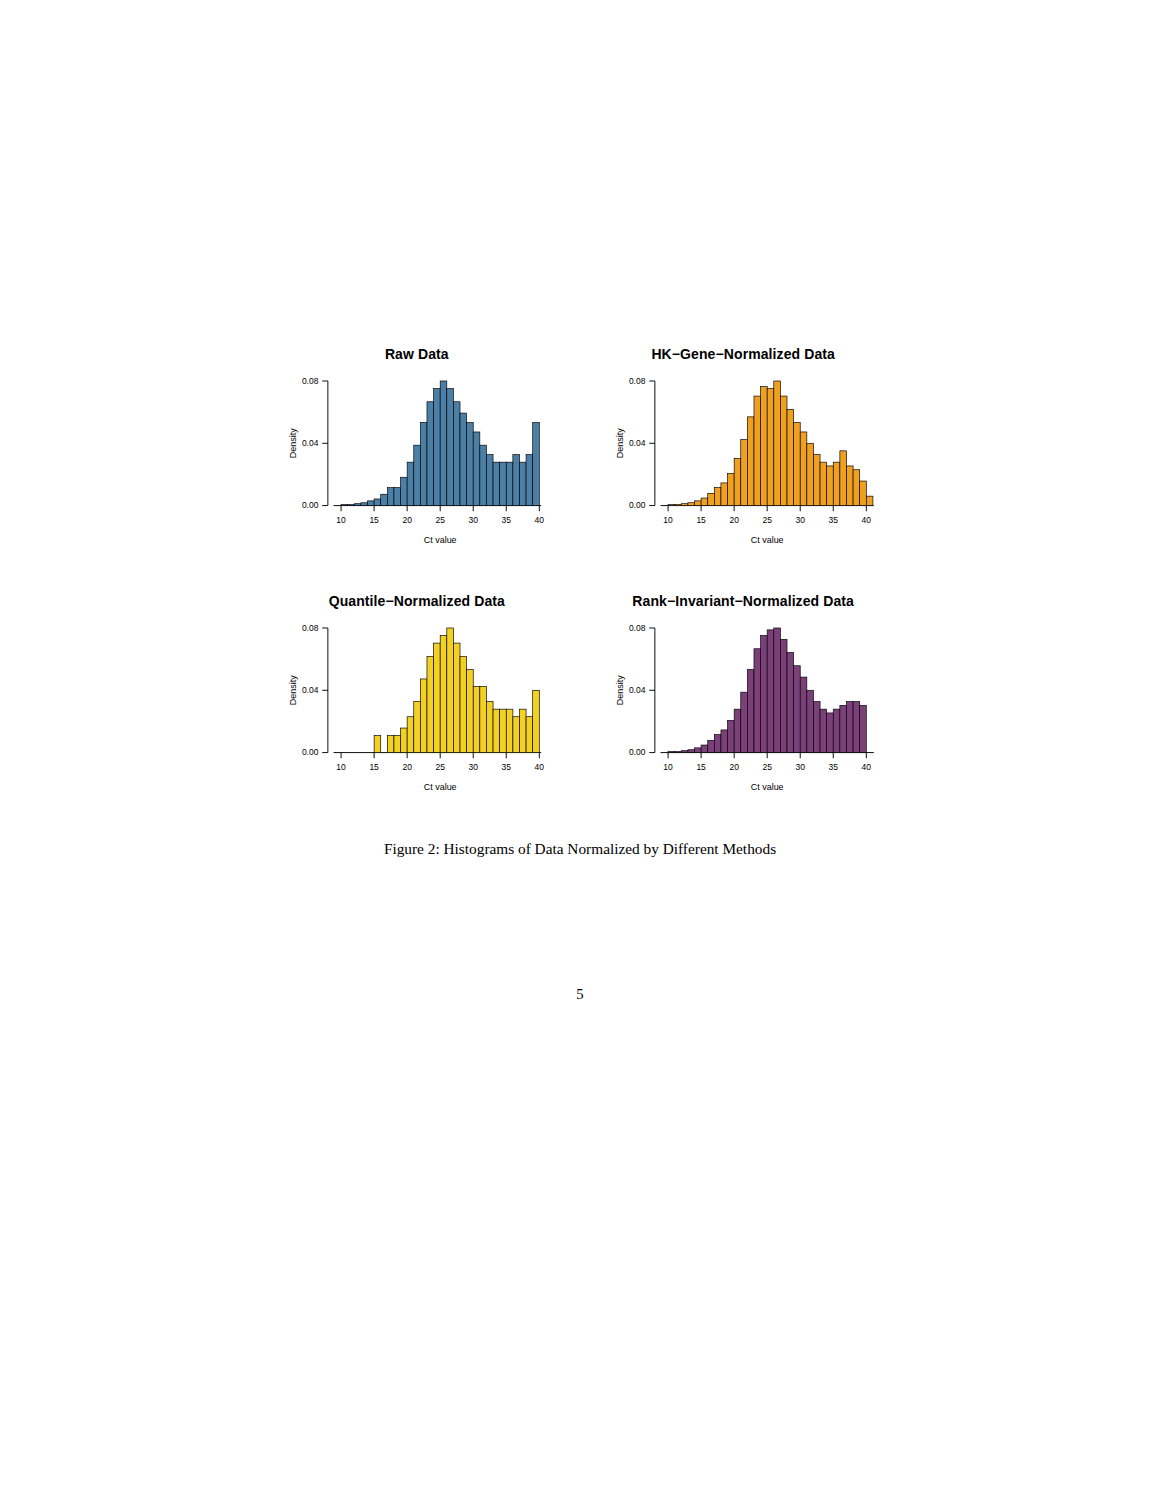Raw Data
0.00 0.04 0.08 Density 10 15 20 25 30 35 40 Ct value
HK−Gene−Normalized Data
0.00 0.04 0.08 Density 10 15 20 25 30 35 40 Ct value
Quantile−Normalized Data
0.00 0.04 0.08 Density 10 15 20 25 30 35 40 Ct value
Rank−Invariant−Normalized Data
0.00 0.04 0.08 Density 10 15 20 25 30 35 40 Ct value
Figure 2: Histograms of Data Normalized by Different Methods
5